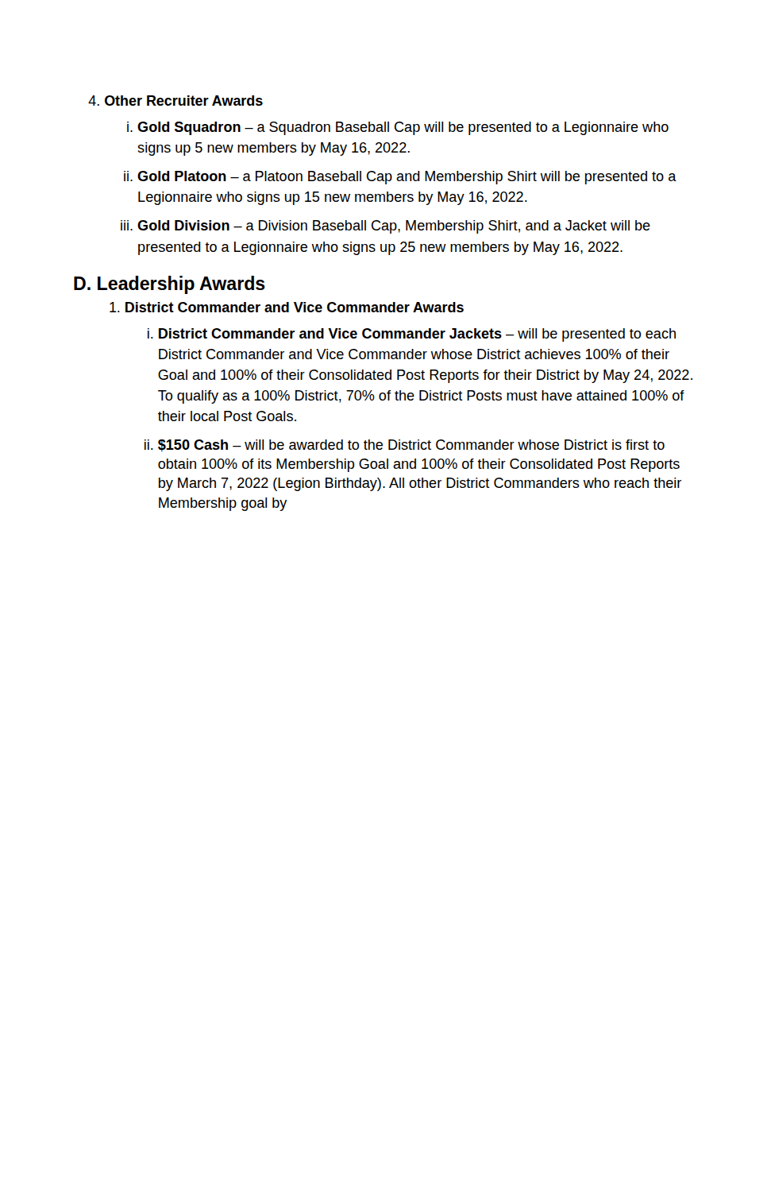Other Recruiter Awards
Gold Squadron – a Squadron Baseball Cap will be presented to a Legionnaire who signs up 5 new members by May 16, 2022.
Gold Platoon – a Platoon Baseball Cap and Membership Shirt will be presented to a Legionnaire who signs up 15 new members by May 16, 2022.
Gold Division – a Division Baseball Cap, Membership Shirt, and a Jacket will be presented to a Legionnaire who signs up 25 new members by May 16, 2022.
Leadership Awards
District Commander and Vice Commander Awards
District Commander and Vice Commander Jackets – will be presented to each District Commander and Vice Commander whose District achieves 100% of their Goal and 100% of their Consolidated Post Reports for their District by May 24, 2022. To qualify as a 100% District, 70% of the District Posts must have attained 100% of their local Post Goals.
$150 Cash – will be awarded to the District Commander whose District is first to obtain 100% of its Membership Goal and 100% of their Consolidated Post Reports by March 7, 2022 (Legion Birthday). All other District Commanders who reach their Membership goal by